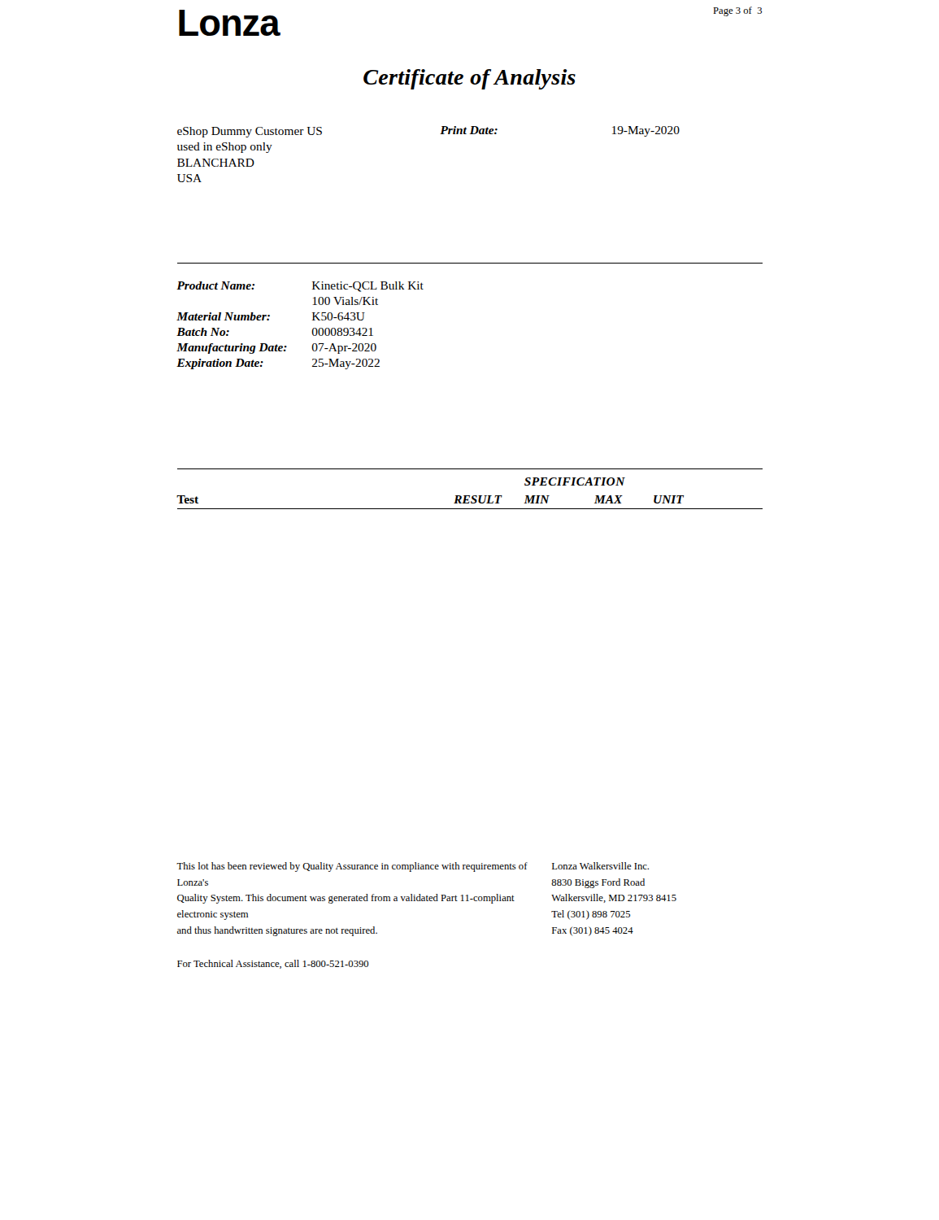Lonza
Page 3 of 3
Certificate of Analysis
eShop Dummy Customer US
used in eShop only
BLANCHARD
USA
Print Date: 19-May-2020
| Product Name: | Kinetic-QCL Bulk Kit |
| | 100 Vials/Kit |
| Material Number: | K50-643U |
| Batch No: | 0000893421 |
| Manufacturing Date: | 07-Apr-2020 |
| Expiration Date: | 25-May-2022 |
SPECIFICATION Test RESULT MIN MAX UNIT
This lot has been reviewed by Quality Assurance in compliance with requirements of Lonza's
Quality System. This document was generated from a validated Part 11-compliant electronic system
and thus handwritten signatures are not required.
For Technical Assistance, call 1-800-521-0390
Lonza Walkersville Inc.
8830 Biggs Ford Road
Walkersville, MD 21793 8415
Tel (301) 898 7025
Fax (301) 845 4024